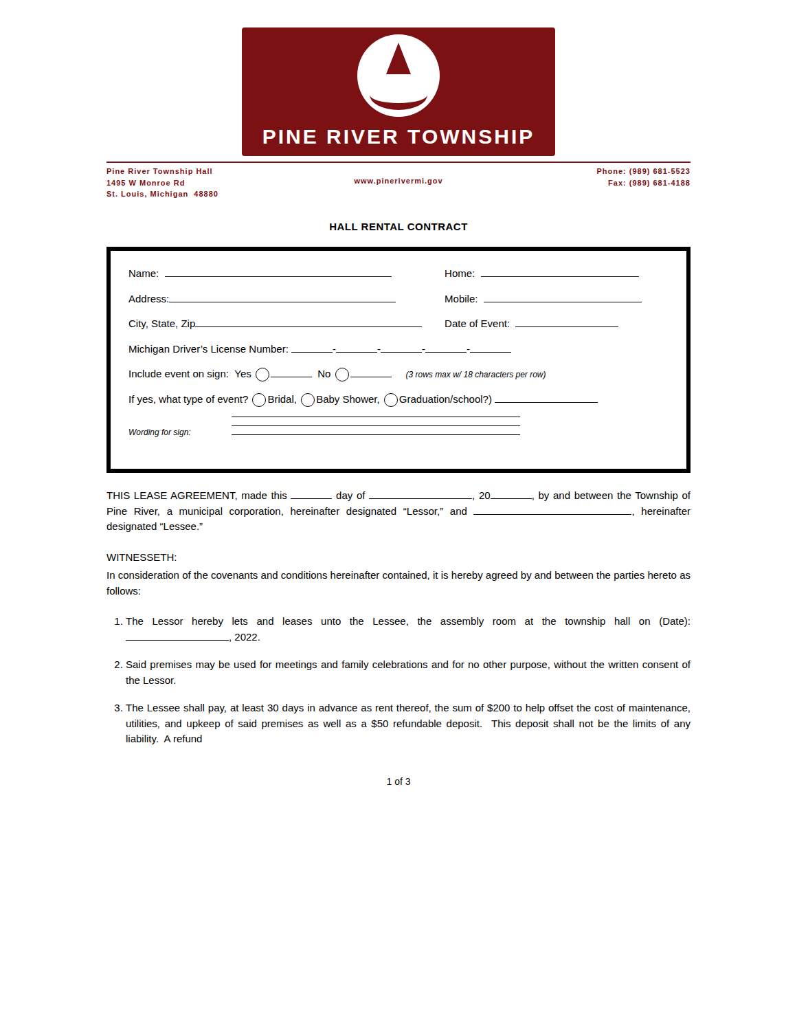PINE RIVER TOWNSHIP
Pine River Township Hall
1495 W Monroe Rd
St. Louis, Michigan 48880
www.pinerivermi.gov
Phone: (989) 681-5523
Fax: (989) 681-4188
HALL RENTAL CONTRACT
Name:
Home:
Address:
Mobile:
City, State, Zip
Date of Event:
Michigan Driver’s License Number: - - - -
Include event on sign: Yes No (3 rows max w/ 18 characters per row)
If yes, what type of event? Bridal, Baby Shower, Graduation/school?)
Wording for sign:
THIS LEASE AGREEMENT, made this day of , 20 , by and between the Township of Pine River, a municipal corporation, hereinafter designated “Lessor,” and , hereinafter designated “Lessee.”
WITNESSETH:
In consideration of the covenants and conditions hereinafter contained, it is hereby agreed by and between the parties hereto as follows:
The Lessor hereby lets and leases unto the Lessee, the assembly room at the township hall on (Date): , 2022.
Said premises may be used for meetings and family celebrations and for no other purpose, without the written consent of the Lessor.
The Lessee shall pay, at least 30 days in advance as rent thereof, the sum of $200 to help offset the cost of maintenance, utilities, and upkeep of said premises as well as a $50 refundable deposit. This deposit shall not be the limits of any liability. A refund
1 of 3